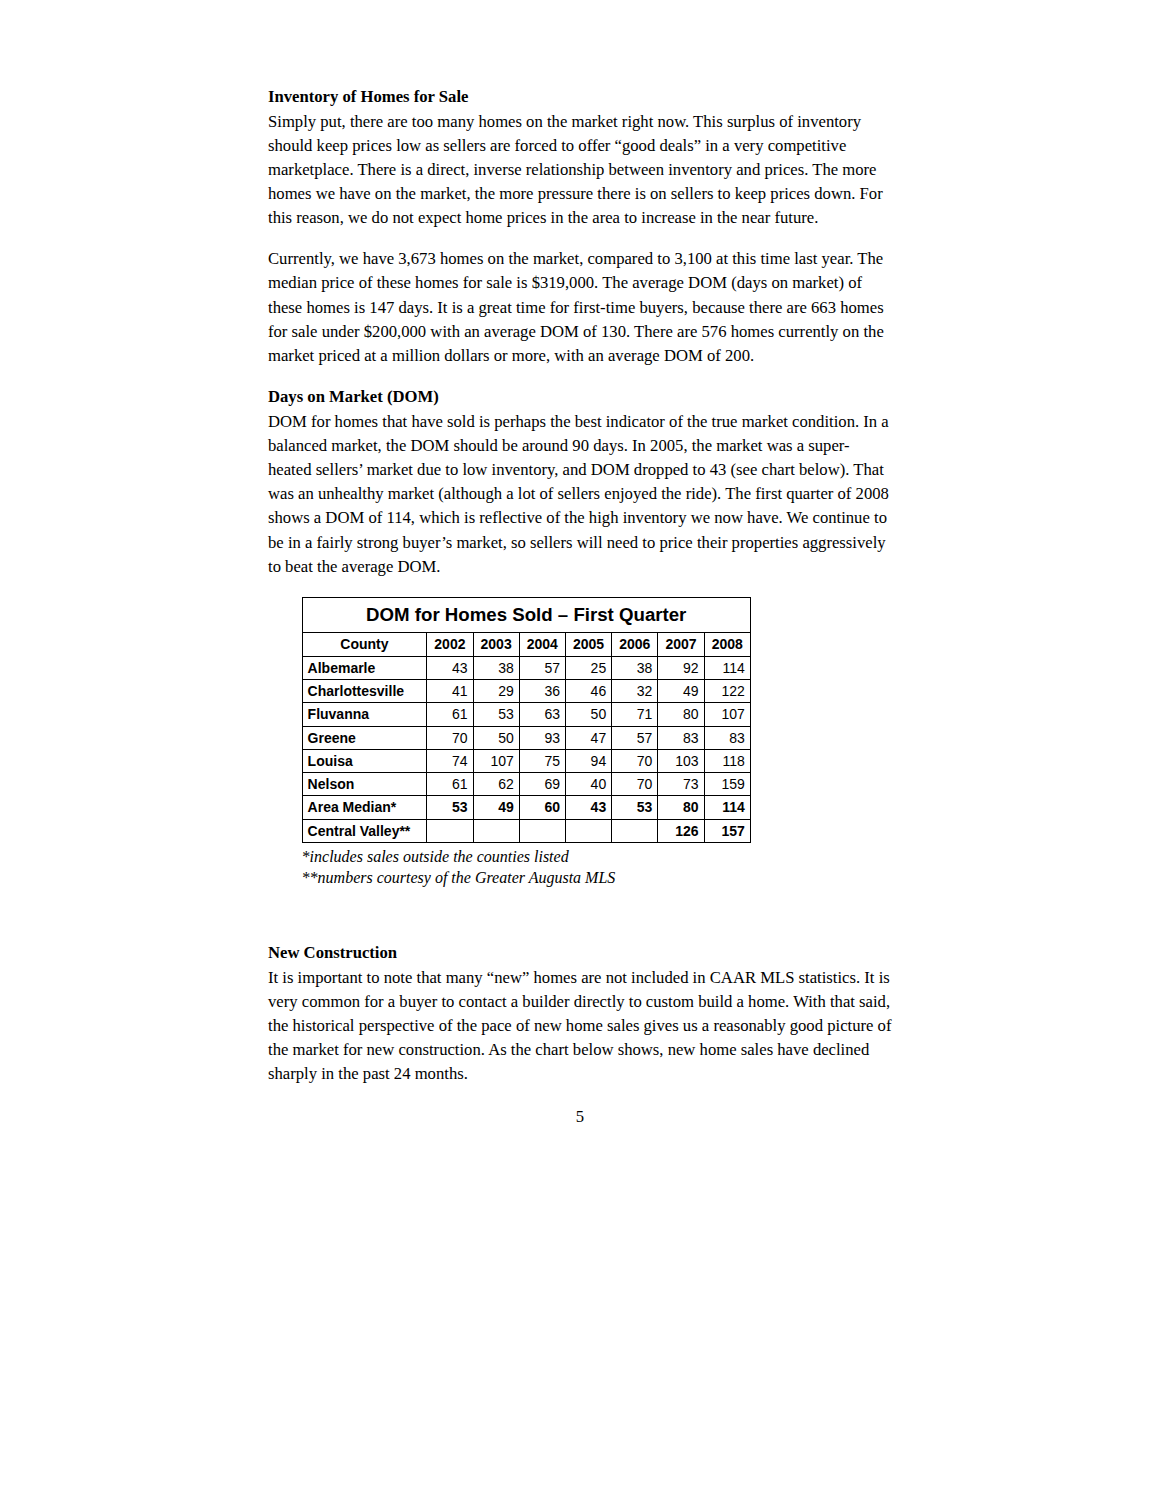Inventory of Homes for Sale
Simply put, there are too many homes on the market right now. This surplus of inventory should keep prices low as sellers are forced to offer “good deals” in a very competitive marketplace. There is a direct, inverse relationship between inventory and prices. The more homes we have on the market, the more pressure there is on sellers to keep prices down. For this reason, we do not expect home prices in the area to increase in the near future.
Currently, we have 3,673 homes on the market, compared to 3,100 at this time last year. The median price of these homes for sale is $319,000. The average DOM (days on market) of these homes is 147 days. It is a great time for first-time buyers, because there are 663 homes for sale under $200,000 with an average DOM of 130. There are 576 homes currently on the market priced at a million dollars or more, with an average DOM of 200.
Days on Market (DOM)
DOM for homes that have sold is perhaps the best indicator of the true market condition. In a balanced market, the DOM should be around 90 days. In 2005, the market was a super-heated sellers’ market due to low inventory, and DOM dropped to 43 (see chart below). That was an unhealthy market (although a lot of sellers enjoyed the ride). The first quarter of 2008 shows a DOM of 114, which is reflective of the high inventory we now have. We continue to be in a fairly strong buyer’s market, so sellers will need to price their properties aggressively to beat the average DOM.
DOM for Homes Sold – First Quarter
| County | 2002 | 2003 | 2004 | 2005 | 2006 | 2007 | 2008 |
| --- | --- | --- | --- | --- | --- | --- | --- |
| Albemarle | 43 | 38 | 57 | 25 | 38 | 92 | 114 |
| Charlottesville | 41 | 29 | 36 | 46 | 32 | 49 | 122 |
| Fluvanna | 61 | 53 | 63 | 50 | 71 | 80 | 107 |
| Greene | 70 | 50 | 93 | 47 | 57 | 83 | 83 |
| Louisa | 74 | 107 | 75 | 94 | 70 | 103 | 118 |
| Nelson | 61 | 62 | 69 | 40 | 70 | 73 | 159 |
| Area Median* | 53 | 49 | 60 | 43 | 53 | 80 | 114 |
| Central Valley** | | | | | | 126 | 157 |
*includes sales outside the counties listed
**numbers courtesy of the Greater Augusta MLS
New Construction
It is important to note that many “new” homes are not included in CAAR MLS statistics. It is very common for a buyer to contact a builder directly to custom build a home. With that said, the historical perspective of the pace of new home sales gives us a reasonably good picture of the market for new construction. As the chart below shows, new home sales have declined sharply in the past 24 months.
5